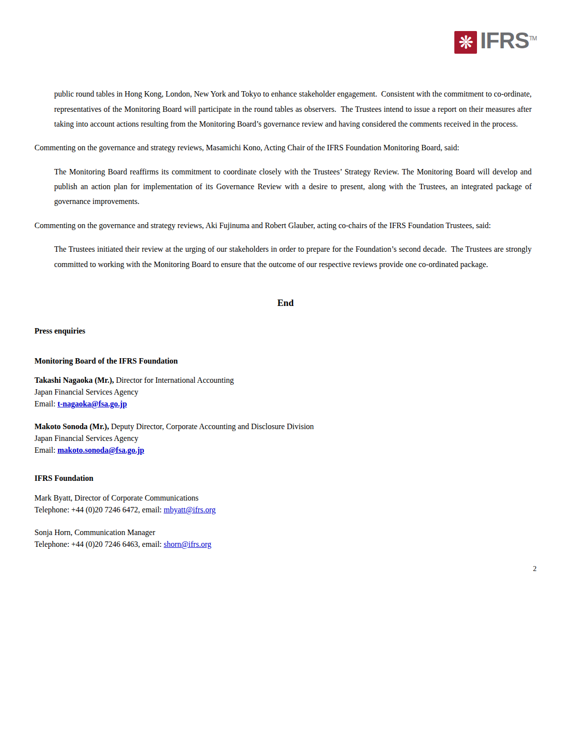❊IFRSTM
public round tables in Hong Kong, London, New York and Tokyo to enhance stakeholder engagement. Consistent with the commitment to co-ordinate, representatives of the Monitoring Board will participate in the round tables as observers. The Trustees intend to issue a report on their measures after taking into account actions resulting from the Monitoring Board’s governance review and having considered the comments received in the process.
Commenting on the governance and strategy reviews, Masamichi Kono, Acting Chair of the IFRS Foundation Monitoring Board, said:
The Monitoring Board reaffirms its commitment to coordinate closely with the Trustees’ Strategy Review. The Monitoring Board will develop and publish an action plan for implementation of its Governance Review with a desire to present, along with the Trustees, an integrated package of governance improvements.
Commenting on the governance and strategy reviews, Aki Fujinuma and Robert Glauber, acting co-chairs of the IFRS Foundation Trustees, said:
The Trustees initiated their review at the urging of our stakeholders in order to prepare for the Foundation’s second decade. The Trustees are strongly committed to working with the Monitoring Board to ensure that the outcome of our respective reviews provide one co-ordinated package.
End
Press enquiries
Monitoring Board of the IFRS Foundation
Takashi Nagaoka (Mr.), Director for International Accounting
Japan Financial Services Agency
Email: t-nagaoka@fsa.go.jp
Makoto Sonoda (Mr.), Deputy Director, Corporate Accounting and Disclosure Division
Japan Financial Services Agency
Email: makoto.sonoda@fsa.go.jp
IFRS Foundation
Mark Byatt, Director of Corporate Communications
Telephone: +44 (0)20 7246 6472, email: mbyatt@ifrs.org
Sonja Horn, Communication Manager
Telephone: +44 (0)20 7246 6463, email: shorn@ifrs.org
2